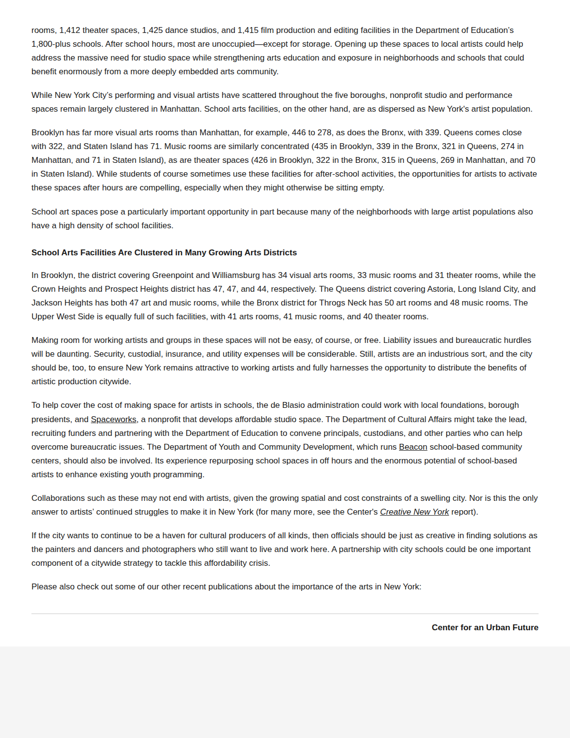rooms, 1,412 theater spaces, 1,425 dance studios, and 1,415 film production and editing facilities in the Department of Education’s 1,800-plus schools. After school hours, most are unoccupied—except for storage. Opening up these spaces to local artists could help address the massive need for studio space while strengthening arts education and exposure in neighborhoods and schools that could benefit enormously from a more deeply embedded arts community.
While New York City’s performing and visual artists have scattered throughout the five boroughs, nonprofit studio and performance spaces remain largely clustered in Manhattan. School arts facilities, on the other hand, are as dispersed as New York's artist population.
Brooklyn has far more visual arts rooms than Manhattan, for example, 446 to 278, as does the Bronx, with 339. Queens comes close with 322, and Staten Island has 71. Music rooms are similarly concentrated (435 in Brooklyn, 339 in the Bronx, 321 in Queens, 274 in Manhattan, and 71 in Staten Island), as are theater spaces (426 in Brooklyn, 322 in the Bronx, 315 in Queens, 269 in Manhattan, and 70 in Staten Island). While students of course sometimes use these facilities for after-school activities, the opportunities for artists to activate these spaces after hours are compelling, especially when they might otherwise be sitting empty.
School art spaces pose a particularly important opportunity in part because many of the neighborhoods with large artist populations also have a high density of school facilities.
School Arts Facilities Are Clustered in Many Growing Arts Districts
In Brooklyn, the district covering Greenpoint and Williamsburg has 34 visual arts rooms, 33 music rooms and 31 theater rooms, while the Crown Heights and Prospect Heights district has 47, 47, and 44, respectively. The Queens district covering Astoria, Long Island City, and Jackson Heights has both 47 art and music rooms, while the Bronx district for Throgs Neck has 50 art rooms and 48 music rooms. The Upper West Side is equally full of such facilities, with 41 arts rooms, 41 music rooms, and 40 theater rooms.
Making room for working artists and groups in these spaces will not be easy, of course, or free. Liability issues and bureaucratic hurdles will be daunting. Security, custodial, insurance, and utility expenses will be considerable. Still, artists are an industrious sort, and the city should be, too, to ensure New York remains attractive to working artists and fully harnesses the opportunity to distribute the benefits of artistic production citywide.
To help cover the cost of making space for artists in schools, the de Blasio administration could work with local foundations, borough presidents, and Spaceworks, a nonprofit that develops affordable studio space. The Department of Cultural Affairs might take the lead, recruiting funders and partnering with the Department of Education to convene principals, custodians, and other parties who can help overcome bureaucratic issues. The Department of Youth and Community Development, which runs Beacon school-based community centers, should also be involved. Its experience repurposing school spaces in off hours and the enormous potential of school-based artists to enhance existing youth programming.
Collaborations such as these may not end with artists, given the growing spatial and cost constraints of a swelling city. Nor is this the only answer to artists’ continued struggles to make it in New York (for many more, see the Center's Creative New York report).
If the city wants to continue to be a haven for cultural producers of all kinds, then officials should be just as creative in finding solutions as the painters and dancers and photographers who still want to live and work here. A partnership with city schools could be one important component of a citywide strategy to tackle this affordability crisis.
Please also check out some of our other recent publications about the importance of the arts in New York:
Center for an Urban Future